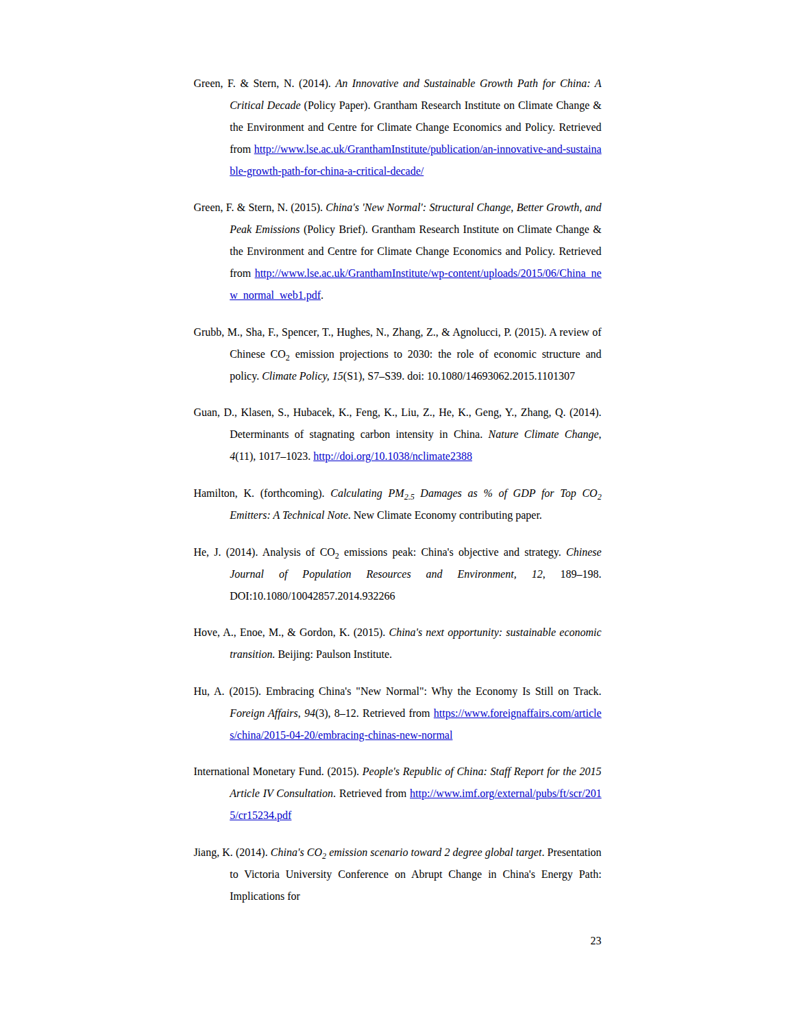Green, F. & Stern, N. (2014). An Innovative and Sustainable Growth Path for China: A Critical Decade (Policy Paper). Grantham Research Institute on Climate Change & the Environment and Centre for Climate Change Economics and Policy. Retrieved from http://www.lse.ac.uk/GranthamInstitute/publication/an-innovative-and-sustainable-growth-path-for-china-a-critical-decade/
Green, F. & Stern, N. (2015). China's 'New Normal': Structural Change, Better Growth, and Peak Emissions (Policy Brief). Grantham Research Institute on Climate Change & the Environment and Centre for Climate Change Economics and Policy. Retrieved from http://www.lse.ac.uk/GranthamInstitute/wp-content/uploads/2015/06/China_new_normal_web1.pdf.
Grubb, M., Sha, F., Spencer, T., Hughes, N., Zhang, Z., & Agnolucci, P. (2015). A review of Chinese CO2 emission projections to 2030: the role of economic structure and policy. Climate Policy, 15(S1), S7–S39. doi: 10.1080/14693062.2015.1101307
Guan, D., Klasen, S., Hubacek, K., Feng, K., Liu, Z., He, K., Geng, Y., Zhang, Q. (2014). Determinants of stagnating carbon intensity in China. Nature Climate Change, 4(11), 1017–1023. http://doi.org/10.1038/nclimate2388
Hamilton, K. (forthcoming). Calculating PM2.5 Damages as % of GDP for Top CO2 Emitters: A Technical Note. New Climate Economy contributing paper.
He, J. (2014). Analysis of CO2 emissions peak: China's objective and strategy. Chinese Journal of Population Resources and Environment, 12, 189–198. DOI:10.1080/10042857.2014.932266
Hove, A., Enoe, M., & Gordon, K. (2015). China's next opportunity: sustainable economic transition. Beijing: Paulson Institute.
Hu, A. (2015). Embracing China's "New Normal": Why the Economy Is Still on Track. Foreign Affairs, 94(3), 8–12. Retrieved from https://www.foreignaffairs.com/articles/china/2015-04-20/embracing-chinas-new-normal
International Monetary Fund. (2015). People's Republic of China: Staff Report for the 2015 Article IV Consultation. Retrieved from http://www.imf.org/external/pubs/ft/scr/2015/cr15234.pdf
Jiang, K. (2014). China's CO2 emission scenario toward 2 degree global target. Presentation to Victoria University Conference on Abrupt Change in China's Energy Path: Implications for
23